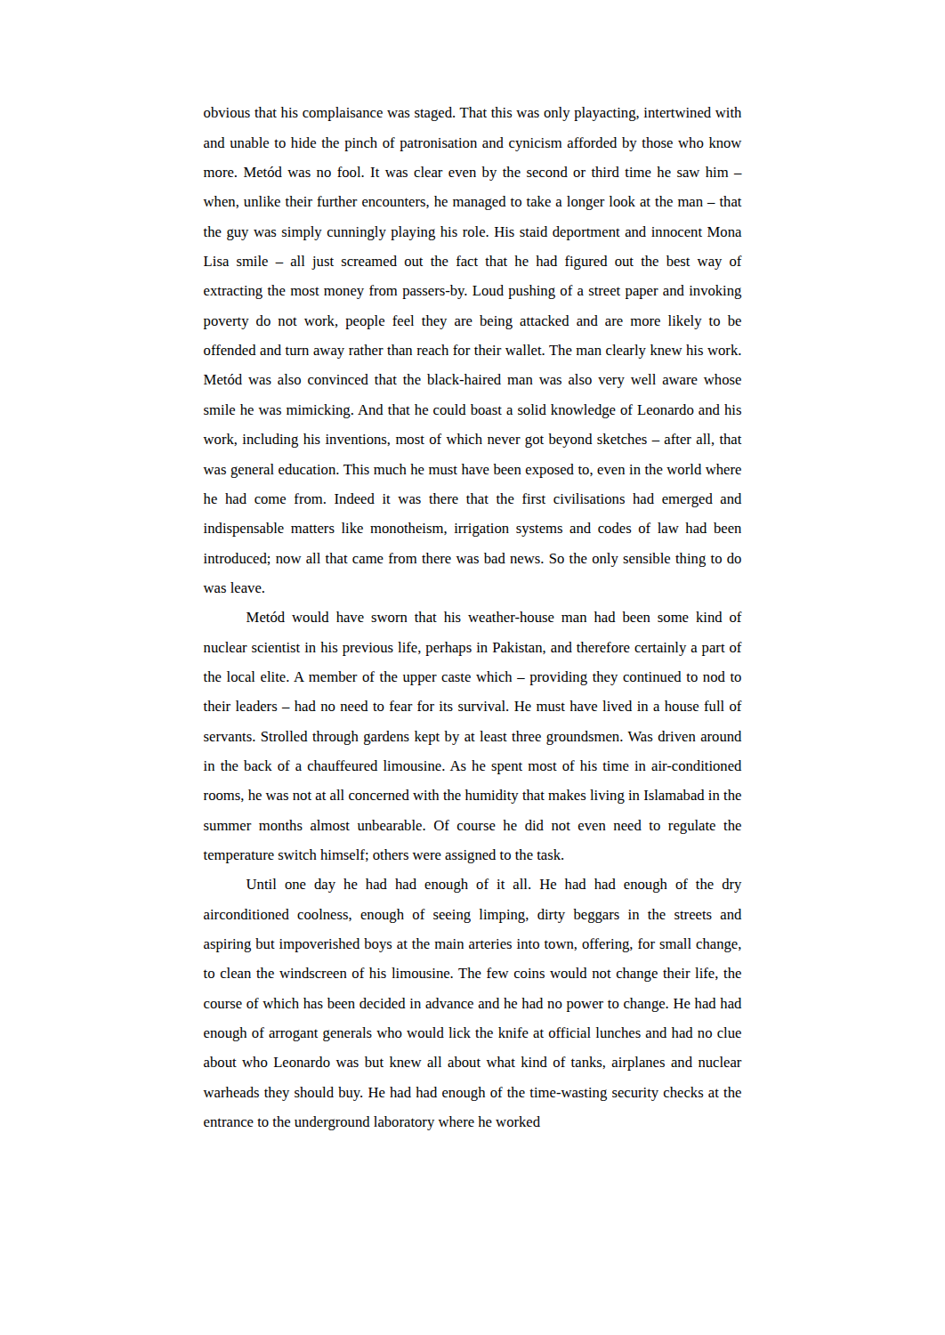obvious that his complaisance was staged. That this was only playacting, intertwined with and unable to hide the pinch of patronisation and cynicism afforded by those who know more. Metód was no fool. It was clear even by the second or third time he saw him – when, unlike their further encounters, he managed to take a longer look at the man – that the guy was simply cunningly playing his role. His staid deportment and innocent Mona Lisa smile – all just screamed out the fact that he had figured out the best way of extracting the most money from passers-by. Loud pushing of a street paper and invoking poverty do not work, people feel they are being attacked and are more likely to be offended and turn away rather than reach for their wallet. The man clearly knew his work. Metód was also convinced that the black-haired man was also very well aware whose smile he was mimicking. And that he could boast a solid knowledge of Leonardo and his work, including his inventions, most of which never got beyond sketches – after all, that was general education. This much he must have been exposed to, even in the world where he had come from. Indeed it was there that the first civilisations had emerged and indispensable matters like monotheism, irrigation systems and codes of law had been introduced; now all that came from there was bad news. So the only sensible thing to do was leave.
Metód would have sworn that his weather-house man had been some kind of nuclear scientist in his previous life, perhaps in Pakistan, and therefore certainly a part of the local elite. A member of the upper caste which – providing they continued to nod to their leaders – had no need to fear for its survival. He must have lived in a house full of servants. Strolled through gardens kept by at least three groundsmen. Was driven around in the back of a chauffeured limousine. As he spent most of his time in air-conditioned rooms, he was not at all concerned with the humidity that makes living in Islamabad in the summer months almost unbearable. Of course he did not even need to regulate the temperature switch himself; others were assigned to the task.
Until one day he had had enough of it all. He had had enough of the dry airconditioned coolness, enough of seeing limping, dirty beggars in the streets and aspiring but impoverished boys at the main arteries into town, offering, for small change, to clean the windscreen of his limousine. The few coins would not change their life, the course of which has been decided in advance and he had no power to change. He had had enough of arrogant generals who would lick the knife at official lunches and had no clue about who Leonardo was but knew all about what kind of tanks, airplanes and nuclear warheads they should buy. He had had enough of the time-wasting security checks at the entrance to the underground laboratory where he worked